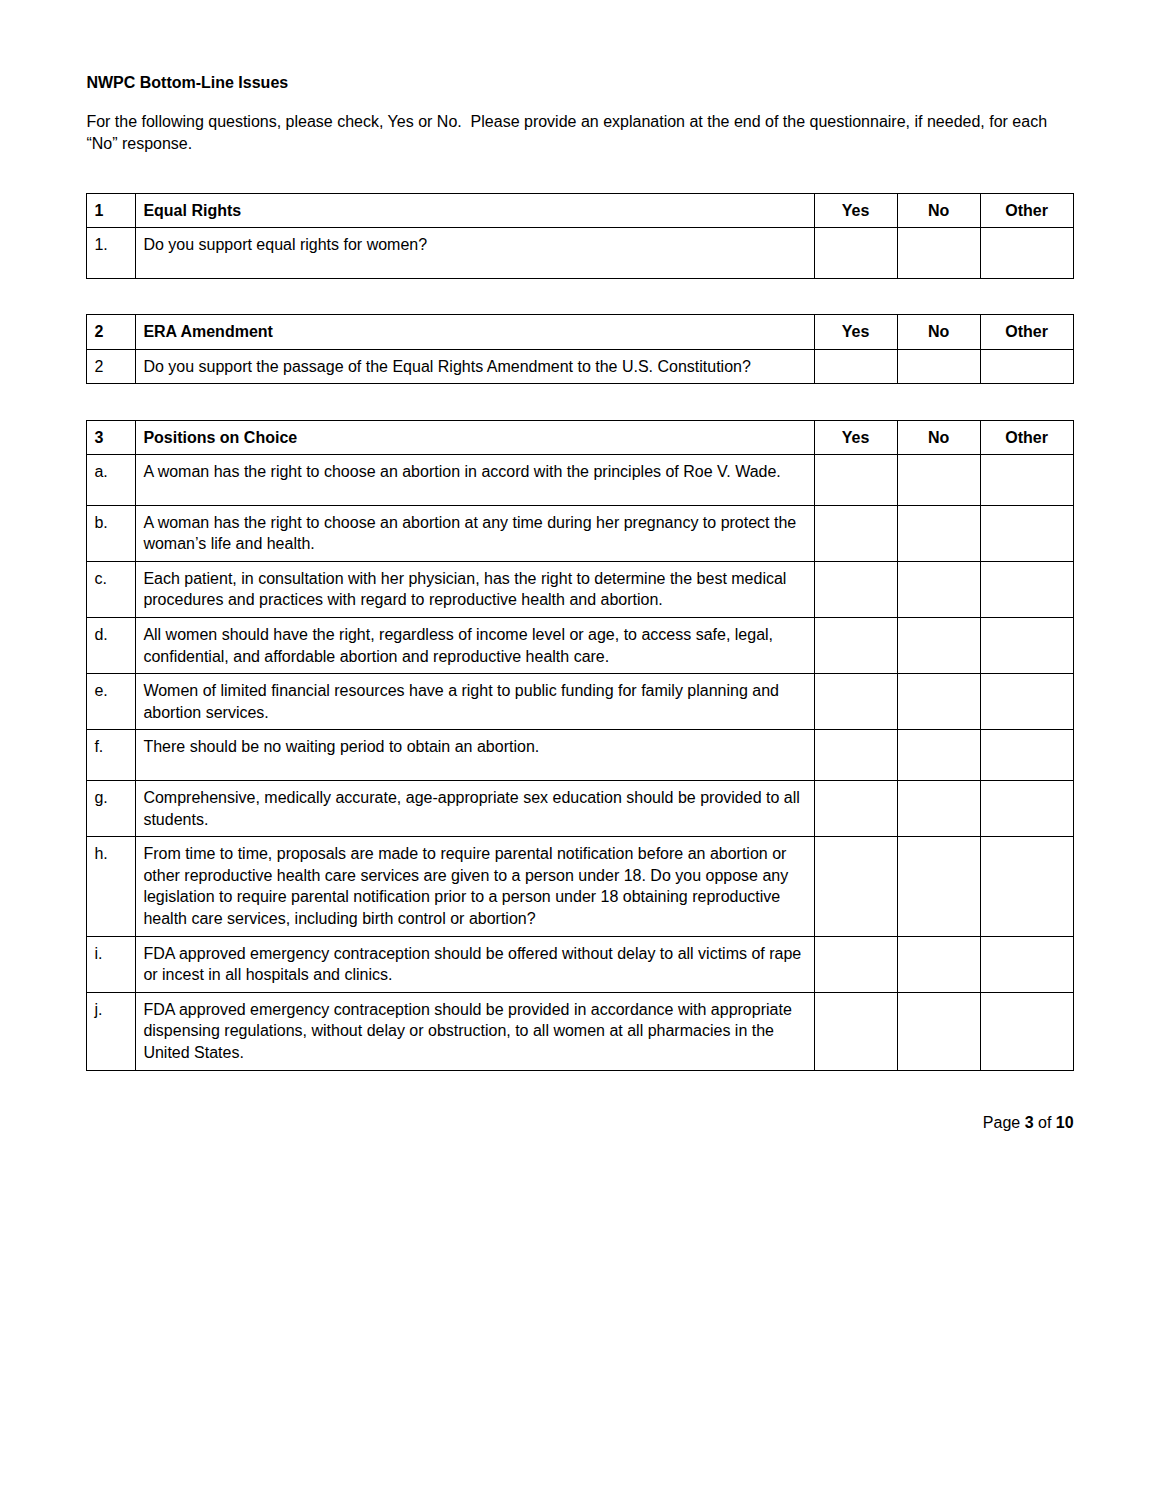NWPC Bottom-Line Issues
For the following questions, please check, Yes or No. Please provide an explanation at the end of the questionnaire, if needed, for each “No” response.
| 1 | Equal Rights | Yes | No | Other |
| --- | --- | --- | --- | --- |
| 1. | Do you support equal rights for women? | | | |
| 2 | ERA Amendment | Yes | No | Other |
| --- | --- | --- | --- | --- |
| 2 | Do you support the passage of the Equal Rights Amendment to the U.S. Constitution? | | | |
| 3 | Positions on Choice | Yes | No | Other |
| --- | --- | --- | --- | --- |
| a. | A woman has the right to choose an abortion in accord with the principles of Roe V. Wade. | | | |
| b. | A woman has the right to choose an abortion at any time during her pregnancy to protect the woman’s life and health. | | | |
| c. | Each patient, in consultation with her physician, has the right to determine the best medical procedures and practices with regard to reproductive health and abortion. | | | |
| d. | All women should have the right, regardless of income level or age, to access safe, legal, confidential, and affordable abortion and reproductive health care. | | | |
| e. | Women of limited financial resources have a right to public funding for family planning and abortion services. | | | |
| f. | There should be no waiting period to obtain an abortion. | | | |
| g. | Comprehensive, medically accurate, age-appropriate sex education should be provided to all students. | | | |
| h. | From time to time, proposals are made to require parental notification before an abortion or other reproductive health care services are given to a person under 18. Do you oppose any legislation to require parental notification prior to a person under 18 obtaining reproductive health care services, including birth control or abortion? | | | |
| i. | FDA approved emergency contraception should be offered without delay to all victims of rape or incest in all hospitals and clinics. | | | |
| j. | FDA approved emergency contraception should be provided in accordance with appropriate dispensing regulations, without delay or obstruction, to all women at all pharmacies in the United States. | | | |
Page 3 of 10